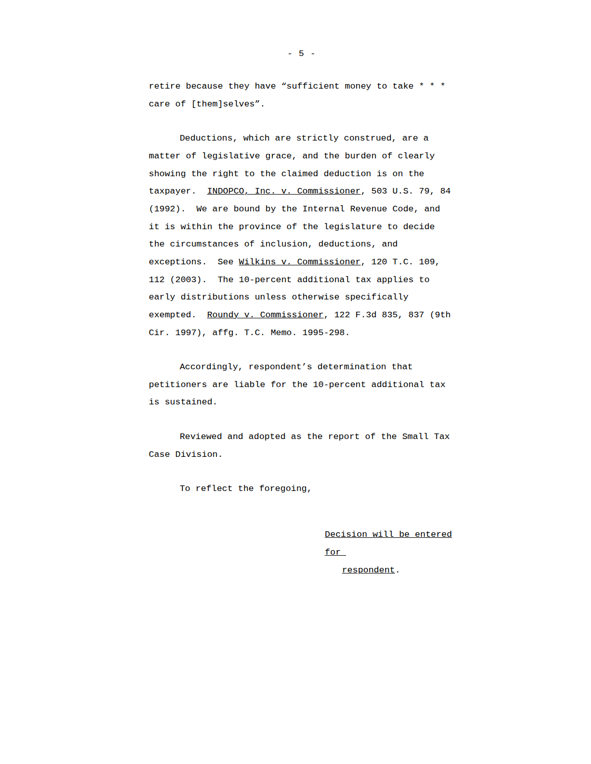- 5 -
retire because they have “sufficient money to take * * * care of [them]selves”.
Deductions, which are strictly construed, are a matter of legislative grace, and the burden of clearly showing the right to the claimed deduction is on the taxpayer. INDOPCO, Inc. v. Commissioner, 503 U.S. 79, 84 (1992). We are bound by the Internal Revenue Code, and it is within the province of the legislature to decide the circumstances of inclusion, deductions, and exceptions. See Wilkins v. Commissioner, 120 T.C. 109, 112 (2003). The 10-percent additional tax applies to early distributions unless otherwise specifically exempted. Roundy v. Commissioner, 122 F.3d 835, 837 (9th Cir. 1997), affg. T.C. Memo. 1995-298.
Accordingly, respondent’s determination that petitioners are liable for the 10-percent additional tax is sustained.
Reviewed and adopted as the report of the Small Tax Case Division.
To reflect the foregoing,
Decision will be entered for respondent.